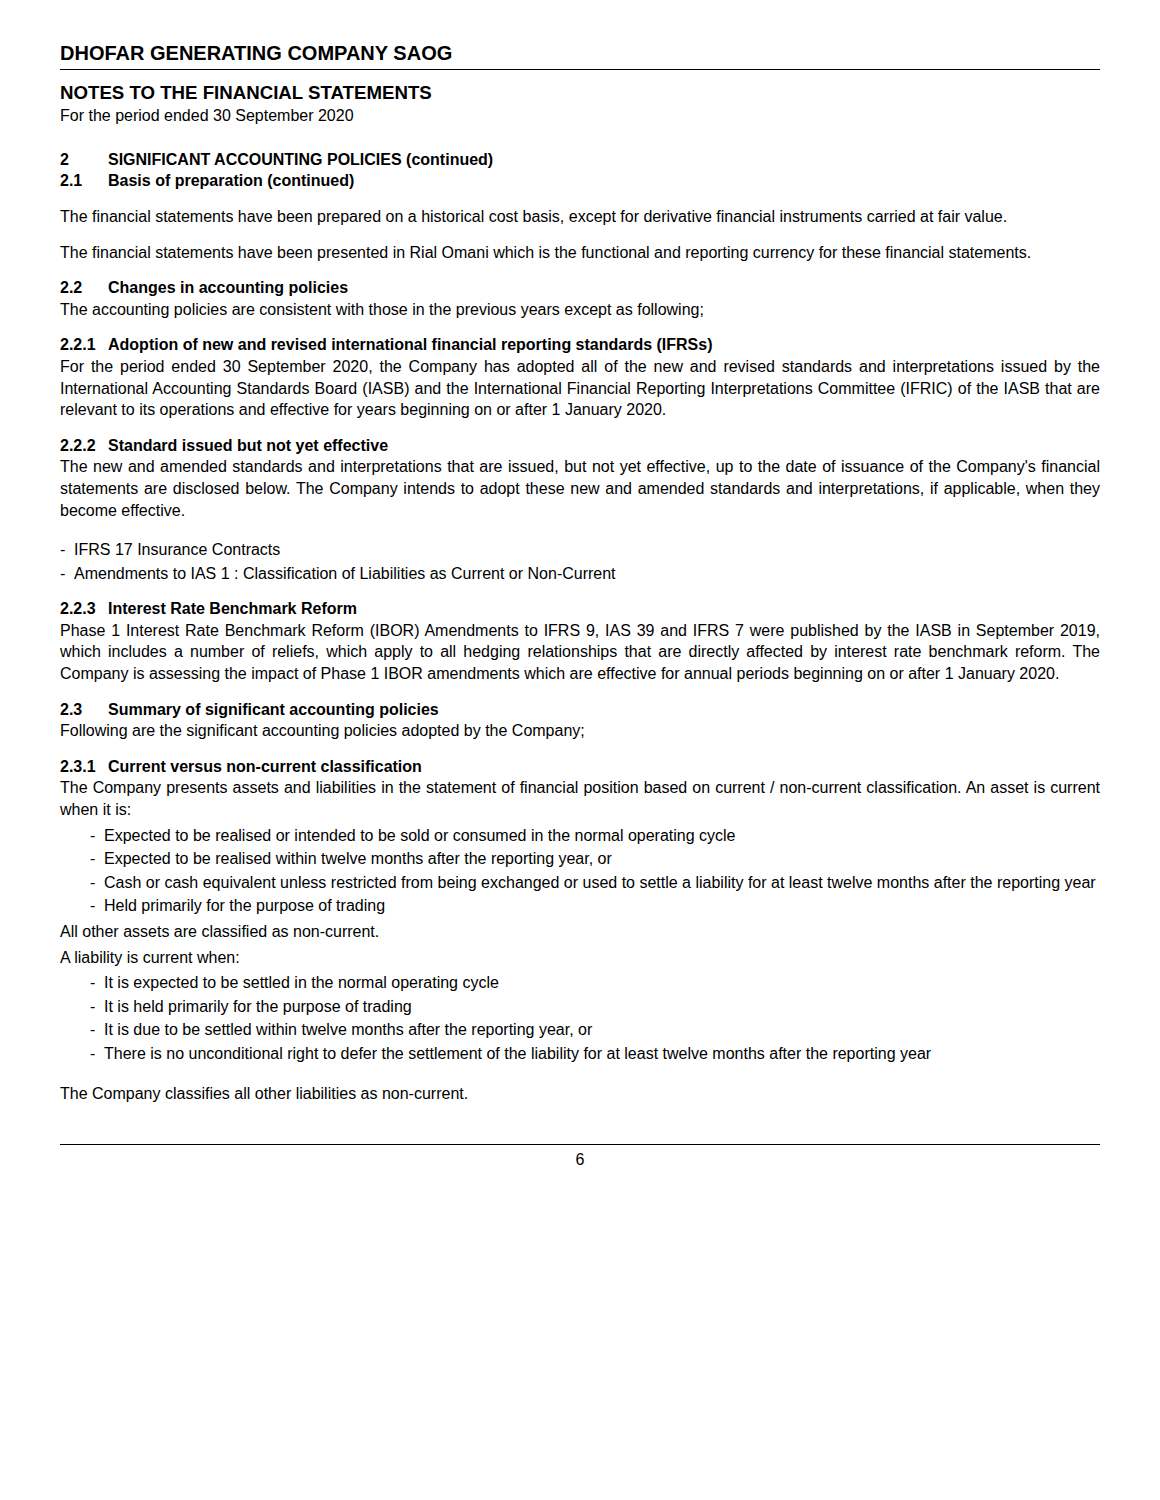DHOFAR GENERATING COMPANY SAOG
NOTES TO THE FINANCIAL STATEMENTS
For the period ended 30 September 2020
2 SIGNIFICANT ACCOUNTING POLICIES (continued)
2.1 Basis of preparation (continued)
The financial statements have been prepared on a historical cost basis, except for derivative financial instruments carried at fair value.
The financial statements have been presented in Rial Omani which is the functional and reporting currency for these financial statements.
2.2 Changes in accounting policies
The accounting policies are consistent with those in the previous years except as following;
2.2.1 Adoption of new and revised international financial reporting standards (IFRSs)
For the period ended 30 September 2020, the Company has adopted all of the new and revised standards and interpretations issued by the International Accounting Standards Board (IASB) and the International Financial Reporting Interpretations Committee (IFRIC) of the IASB that are relevant to its operations and effective for years beginning on or after 1 January 2020.
2.2.2 Standard issued but not yet effective
The new and amended standards and interpretations that are issued, but not yet effective, up to the date of issuance of the Company's financial statements are disclosed below. The Company intends to adopt these new and amended standards and interpretations, if applicable, when they become effective.
IFRS 17 Insurance Contracts
Amendments to IAS 1 : Classification of Liabilities as Current or Non-Current
2.2.3 Interest Rate Benchmark Reform
Phase 1 Interest Rate Benchmark Reform (IBOR) Amendments to IFRS 9, IAS 39 and IFRS 7 were published by the IASB in September 2019, which includes a number of reliefs, which apply to all hedging relationships that are directly affected by interest rate benchmark reform. The Company is assessing the impact of Phase 1 IBOR amendments which are effective for annual periods beginning on or after 1 January 2020.
2.3 Summary of significant accounting policies
Following are the significant accounting policies adopted by the Company;
2.3.1 Current versus non-current classification
The Company presents assets and liabilities in the statement of financial position based on current / non-current classification. An asset is current when it is:
Expected to be realised or intended to be sold or consumed in the normal operating cycle
Expected to be realised within twelve months after the reporting year, or
Cash or cash equivalent unless restricted from being exchanged or used to settle a liability for at least twelve months after the reporting year
Held primarily for the purpose of trading
All other assets are classified as non-current.
A liability is current when:
It is expected to be settled in the normal operating cycle
It is held primarily for the purpose of trading
It is due to be settled within twelve months after the reporting year, or
There is no unconditional right to defer the settlement of the liability for at least twelve months after the reporting year
The Company classifies all other liabilities as non-current.
6